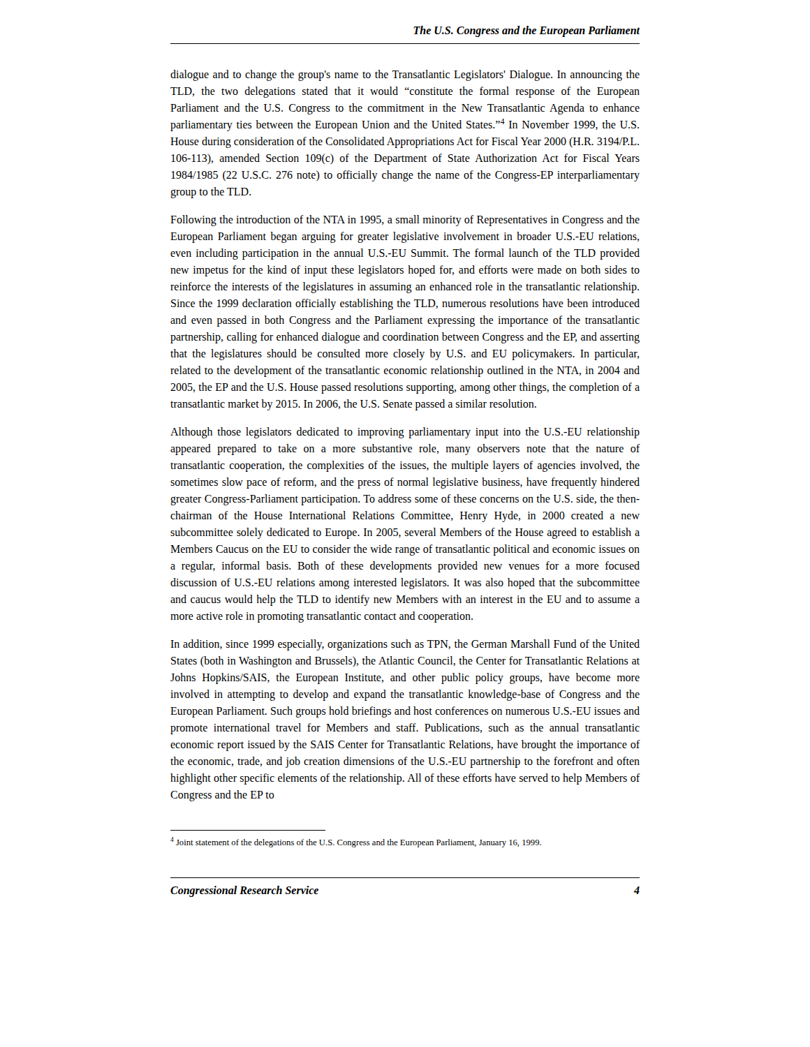The U.S. Congress and the European Parliament
dialogue and to change the group's name to the Transatlantic Legislators' Dialogue. In announcing the TLD, the two delegations stated that it would “constitute the formal response of the European Parliament and the U.S. Congress to the commitment in the New Transatlantic Agenda to enhance parliamentary ties between the European Union and the United States.”4 In November 1999, the U.S. House during consideration of the Consolidated Appropriations Act for Fiscal Year 2000 (H.R. 3194/P.L. 106-113), amended Section 109(c) of the Department of State Authorization Act for Fiscal Years 1984/1985 (22 U.S.C. 276 note) to officially change the name of the Congress-EP interparliamentary group to the TLD.
Following the introduction of the NTA in 1995, a small minority of Representatives in Congress and the European Parliament began arguing for greater legislative involvement in broader U.S.-EU relations, even including participation in the annual U.S.-EU Summit. The formal launch of the TLD provided new impetus for the kind of input these legislators hoped for, and efforts were made on both sides to reinforce the interests of the legislatures in assuming an enhanced role in the transatlantic relationship. Since the 1999 declaration officially establishing the TLD, numerous resolutions have been introduced and even passed in both Congress and the Parliament expressing the importance of the transatlantic partnership, calling for enhanced dialogue and coordination between Congress and the EP, and asserting that the legislatures should be consulted more closely by U.S. and EU policymakers. In particular, related to the development of the transatlantic economic relationship outlined in the NTA, in 2004 and 2005, the EP and the U.S. House passed resolutions supporting, among other things, the completion of a transatlantic market by 2015. In 2006, the U.S. Senate passed a similar resolution.
Although those legislators dedicated to improving parliamentary input into the U.S.-EU relationship appeared prepared to take on a more substantive role, many observers note that the nature of transatlantic cooperation, the complexities of the issues, the multiple layers of agencies involved, the sometimes slow pace of reform, and the press of normal legislative business, have frequently hindered greater Congress-Parliament participation. To address some of these concerns on the U.S. side, the then-chairman of the House International Relations Committee, Henry Hyde, in 2000 created a new subcommittee solely dedicated to Europe. In 2005, several Members of the House agreed to establish a Members Caucus on the EU to consider the wide range of transatlantic political and economic issues on a regular, informal basis. Both of these developments provided new venues for a more focused discussion of U.S.-EU relations among interested legislators. It was also hoped that the subcommittee and caucus would help the TLD to identify new Members with an interest in the EU and to assume a more active role in promoting transatlantic contact and cooperation.
In addition, since 1999 especially, organizations such as TPN, the German Marshall Fund of the United States (both in Washington and Brussels), the Atlantic Council, the Center for Transatlantic Relations at Johns Hopkins/SAIS, the European Institute, and other public policy groups, have become more involved in attempting to develop and expand the transatlantic knowledge-base of Congress and the European Parliament. Such groups hold briefings and host conferences on numerous U.S.-EU issues and promote international travel for Members and staff. Publications, such as the annual transatlantic economic report issued by the SAIS Center for Transatlantic Relations, have brought the importance of the economic, trade, and job creation dimensions of the U.S.-EU partnership to the forefront and often highlight other specific elements of the relationship. All of these efforts have served to help Members of Congress and the EP to
4 Joint statement of the delegations of the U.S. Congress and the European Parliament, January 16, 1999.
Congressional Research Service 4